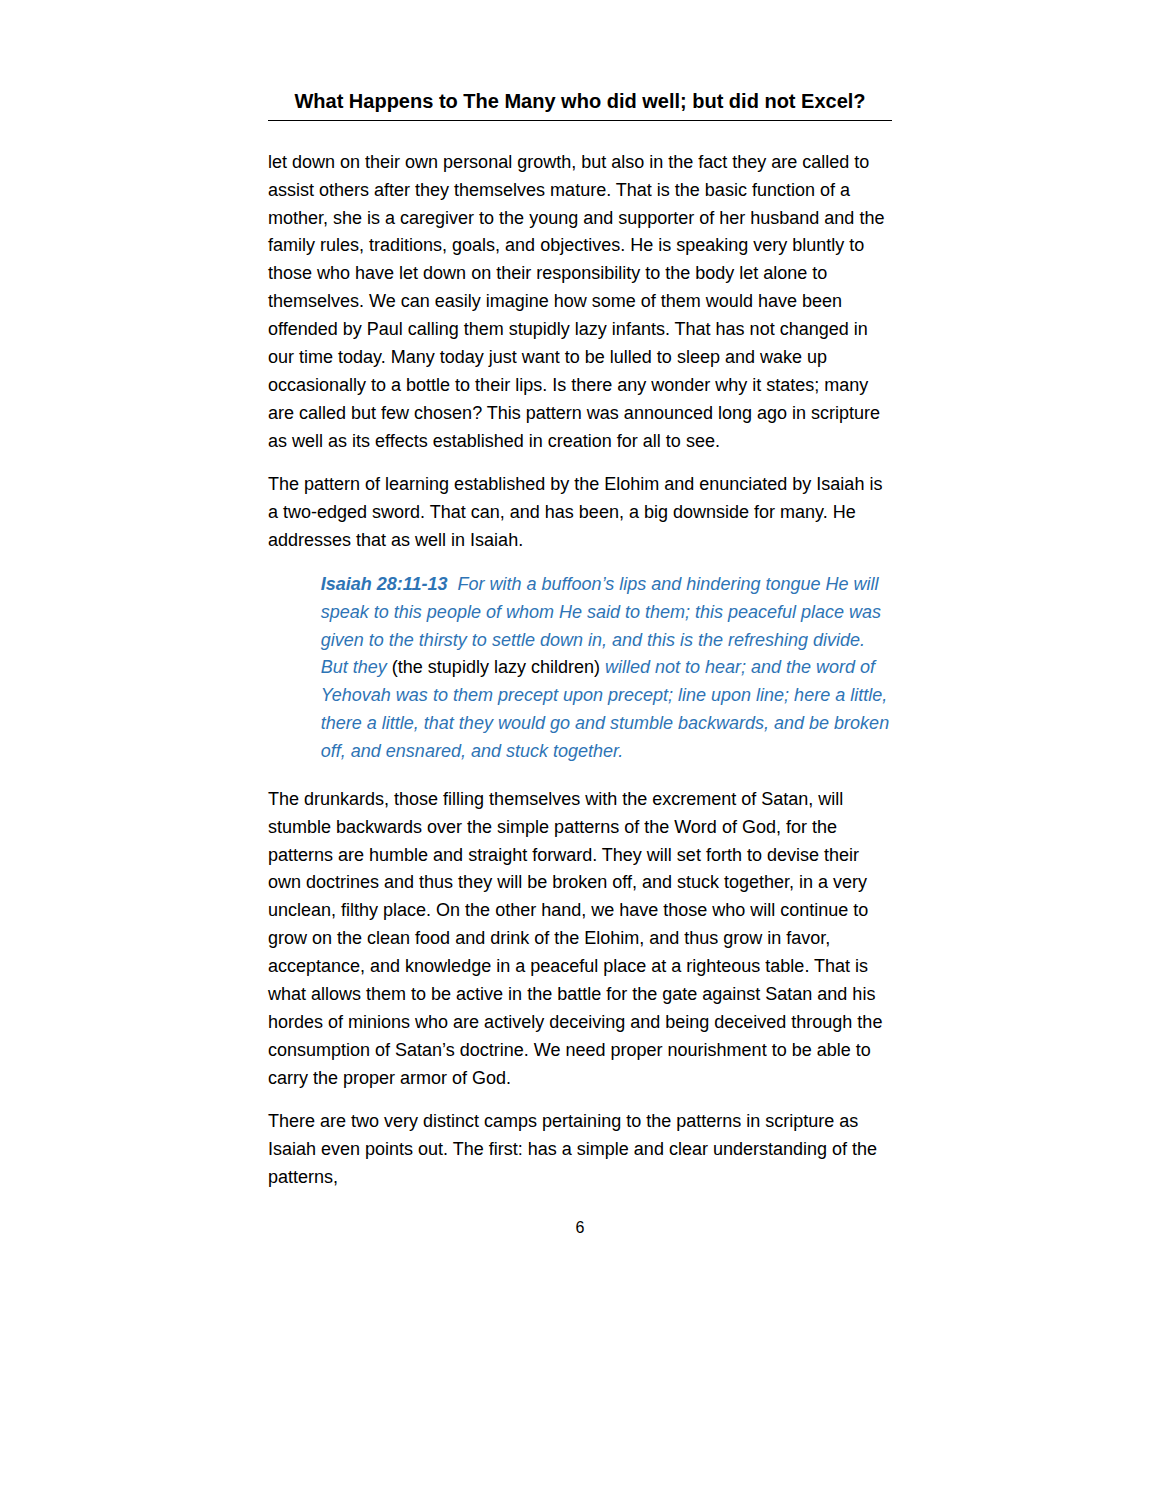What Happens to The Many who did well; but did not Excel?
let down on their own personal growth, but also in the fact they are called to assist others after they themselves mature. That is the basic function of a mother, she is a caregiver to the young and supporter of her husband and the family rules, traditions, goals, and objectives. He is speaking very bluntly to those who have let down on their responsibility to the body let alone to themselves. We can easily imagine how some of them would have been offended by Paul calling them stupidly lazy infants. That has not changed in our time today. Many today just want to be lulled to sleep and wake up occasionally to a bottle to their lips. Is there any wonder why it states; many are called but few chosen? This pattern was announced long ago in scripture as well as its effects established in creation for all to see.
The pattern of learning established by the Elohim and enunciated by Isaiah is a two-edged sword. That can, and has been, a big downside for many. He addresses that as well in Isaiah.
Isaiah 28:11-13 For with a buffoon’s lips and hindering tongue He will speak to this people of whom He said to them; this peaceful place was given to the thirsty to settle down in, and this is the refreshing divide. But they (the stupidly lazy children) willed not to hear; and the word of Yehovah was to them precept upon precept; line upon line; here a little, there a little, that they would go and stumble backwards, and be broken off, and ensnared, and stuck together.
The drunkards, those filling themselves with the excrement of Satan, will stumble backwards over the simple patterns of the Word of God, for the patterns are humble and straight forward. They will set forth to devise their own doctrines and thus they will be broken off, and stuck together, in a very unclean, filthy place. On the other hand, we have those who will continue to grow on the clean food and drink of the Elohim, and thus grow in favor, acceptance, and knowledge in a peaceful place at a righteous table. That is what allows them to be active in the battle for the gate against Satan and his hordes of minions who are actively deceiving and being deceived through the consumption of Satan’s doctrine. We need proper nourishment to be able to carry the proper armor of God.
There are two very distinct camps pertaining to the patterns in scripture as Isaiah even points out. The first: has a simple and clear understanding of the patterns,
6